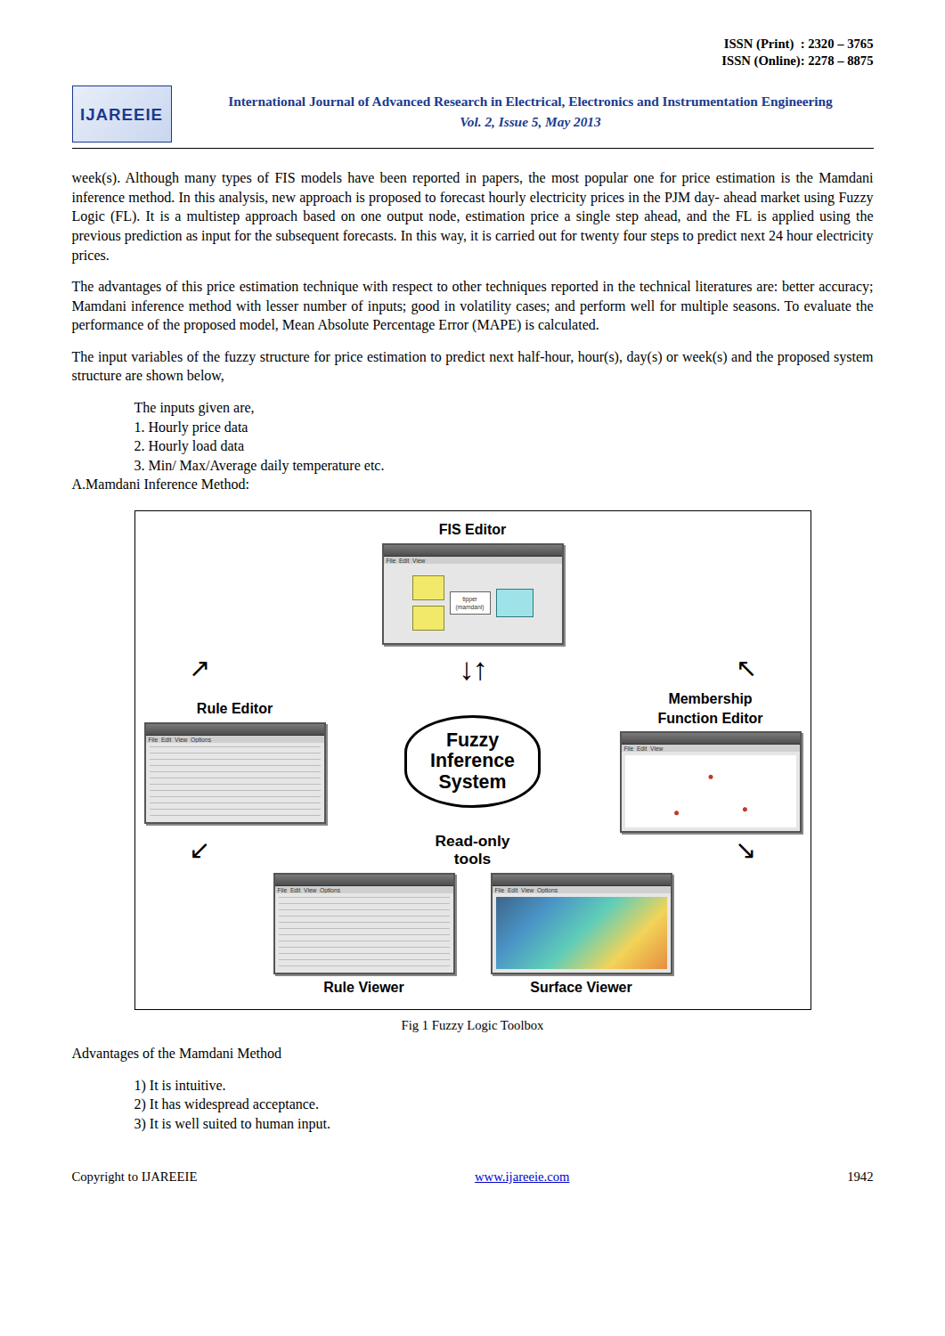ISSN (Print) : 2320 – 3765
ISSN (Online): 2278 – 8875
IJAREEIE
International Journal of Advanced Research in Electrical, Electronics and Instrumentation Engineering Vol. 2, Issue 5, May 2013
week(s). Although many types of FIS models have been reported in papers, the most popular one for price estimation is the Mamdani inference method. In this analysis, new approach is proposed to forecast hourly electricity prices in the PJM day- ahead market using Fuzzy Logic (FL). It is a multistep approach based on one output node, estimation price a single step ahead, and the FL is applied using the previous prediction as input for the subsequent forecasts. In this way, it is carried out for twenty four steps to predict next 24 hour electricity prices.
The advantages of this price estimation technique with respect to other techniques reported in the technical literatures are: better accuracy; Mamdani inference method with lesser number of inputs; good in volatility cases; and perform well for multiple seasons. To evaluate the performance of the proposed model, Mean Absolute Percentage Error (MAPE) is calculated.
The input variables of the fuzzy structure for price estimation to predict next half-hour, hour(s), day(s) or week(s) and the proposed system structure are shown below,
The inputs given are,
1. Hourly price data
2. Hourly load data
3. Min/ Max/Average daily temperature etc.
A.Mamdani Inference Method:
FIS Editor
File Edit View
tipper
(mamdani)
↗
↓↑
↖
Rule Editor
File Edit View Options
Fuzzy
Inference
System
Membership
Function Editor
File Edit View
↙
Read-only
tools
↘
File Edit View Options
Rule Viewer
File Edit View Options
Surface Viewer
Fig 1 Fuzzy Logic Toolbox
Advantages of the Mamdani Method
1) It is intuitive.
2) It has widespread acceptance.
3) It is well suited to human input.
Copyright to IJAREEIE www.ijareeie.com 1942